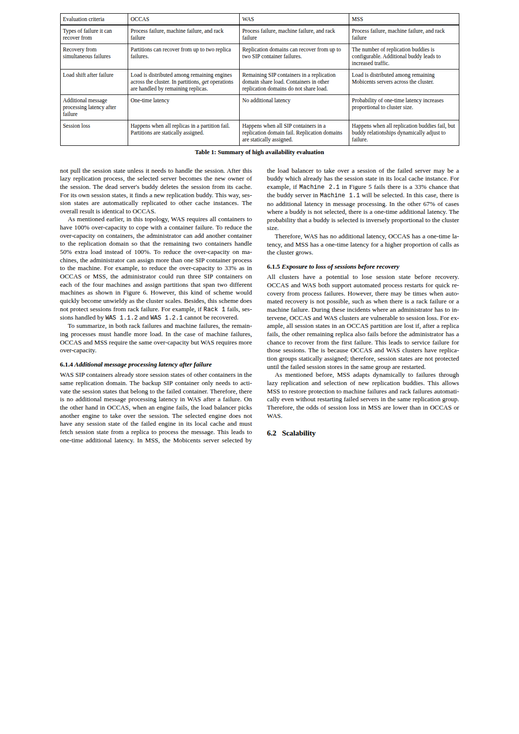| Evaluation criteria | OCCAS | WAS | MSS |
| --- | --- | --- | --- |
| Types of failure it can recover from | Process failure, machine failure, and rack failure | Process failure, machine failure, and rack failure | Process failure, machine failure, and rack failure |
| Recovery from simultaneous failures | Partitions can recover from up to two replica failures. | Replication domains can recover from up to two SIP container failures. | The number of replication buddies is configurable. Additional buddy leads to increased traffic. |
| Load shift after failure | Load is distributed among remaining engines across the cluster. In partitions, get operations are handled by remaining replicas. | Remaining SIP containers in a replication domain share load. Containers in other replication domains do not share load. | Load is distributed among remaining Mobicents servers across the cluster. |
| Additional message processing latency after failure | One-time latency | No additional latency | Probability of one-time latency increases proportional to cluster size. |
| Session loss | Happens when all replicas in a partition fail. Partitions are statically assigned. | Happens when all SIP containers in a replication domain fail. Replication domains are statically assigned. | Happens when all replication buddies fail, but buddy relationships dynamically adjust to failure. |
Table 1: Summary of high availability evaluation
not pull the session state unless it needs to handle the session. After this lazy replication process, the selected server becomes the new owner of the session. The dead server's buddy deletes the session from its cache. For its own session states, it finds a new replication buddy. This way, session states are automatically replicated to other cache instances. The overall result is identical to OCCAS.
As mentioned earlier, in this topology, WAS requires all containers to have 100% over-capacity to cope with a container failure. To reduce the over-capacity on containers, the administrator can add another container to the replication domain so that the remaining two containers handle 50% extra load instead of 100%. To reduce the over-capacity on machines, the administrator can assign more than one SIP container process to the machine. For example, to reduce the over-capacity to 33% as in OCCAS or MSS, the administrator could run three SIP containers on each of the four machines and assign partitions that span two different machines as shown in Figure 6. However, this kind of scheme would quickly become unwieldy as the cluster scales. Besides, this scheme does not protect sessions from rack failure. For example, if Rack 1 fails, sessions handled by WAS 1.1.2 and WAS 1.2.1 cannot be recovered.
To summarize, in both rack failures and machine failures, the remaining processes must handle more load. In the case of machine failures, OCCAS and MSS require the same over-capacity but WAS requires more over-capacity.
6.1.4 Additional message processing latency after failure
WAS SIP containers already store session states of other containers in the same replication domain. The backup SIP container only needs to activate the session states that belong to the failed container. Therefore, there is no additional message processing latency in WAS after a failure. On the other hand in OCCAS, when an engine fails, the load balancer picks another engine to take over the session. The selected engine does not have any session state of the failed engine in its local cache and must fetch session state from a replica to process the message. This leads to one-time additional latency. In MSS, the Mobicents server selected by the load balancer to take over a session of the failed server may be a buddy which already has the session state in its local cache instance. For example, if Machine 2.1 in Figure 5 fails there is a 33% chance that the buddy server in Machine 1.1 will be selected. In this case, there is no additional latency in message processing. In the other 67% of cases where a buddy is not selected, there is a one-time additional latency. The probability that a buddy is selected is inversely proportional to the cluster size.
Therefore, WAS has no additional latency, OCCAS has a one-time latency, and MSS has a one-time latency for a higher proportion of calls as the cluster grows.
6.1.5 Exposure to loss of sessions before recovery
All clusters have a potential to lose session state before recovery. OCCAS and WAS both support automated process restarts for quick recovery from process failures. However, there may be times when automated recovery is not possible, such as when there is a rack failure or a machine failure. During these incidents where an administrator has to intervene, OCCAS and WAS clusters are vulnerable to session loss. For example, all session states in an OCCAS partition are lost if, after a replica fails, the other remaining replica also fails before the administrator has a chance to recover from the first failure. This leads to service failure for those sessions. The is because OCCAS and WAS clusters have replication groups statically assigned; therefore, session states are not protected until the failed session stores in the same group are restarted.
As mentioned before, MSS adapts dynamically to failures through lazy replication and selection of new replication buddies. This allows MSS to restore protection to machine failures and rack failures automatically even without restarting failed servers in the same replication group. Therefore, the odds of session loss in MSS are lower than in OCCAS or WAS.
6.2 Scalability